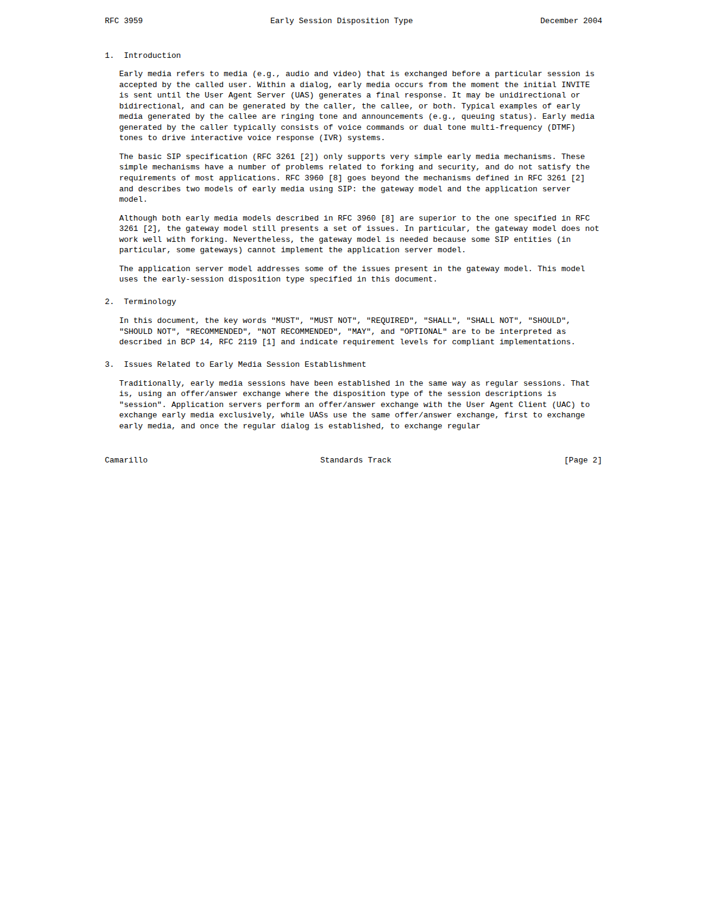RFC 3959 Early Session Disposition Type December 2004
1. Introduction
Early media refers to media (e.g., audio and video) that is exchanged before a particular session is accepted by the called user. Within a dialog, early media occurs from the moment the initial INVITE is sent until the User Agent Server (UAS) generates a final response. It may be unidirectional or bidirectional, and can be generated by the caller, the callee, or both. Typical examples of early media generated by the callee are ringing tone and announcements (e.g., queuing status). Early media generated by the caller typically consists of voice commands or dual tone multi-frequency (DTMF) tones to drive interactive voice response (IVR) systems.
The basic SIP specification (RFC 3261 [2]) only supports very simple early media mechanisms. These simple mechanisms have a number of problems related to forking and security, and do not satisfy the requirements of most applications. RFC 3960 [8] goes beyond the mechanisms defined in RFC 3261 [2] and describes two models of early media using SIP: the gateway model and the application server model.
Although both early media models described in RFC 3960 [8] are superior to the one specified in RFC 3261 [2], the gateway model still presents a set of issues. In particular, the gateway model does not work well with forking. Nevertheless, the gateway model is needed because some SIP entities (in particular, some gateways) cannot implement the application server model.
The application server model addresses some of the issues present in the gateway model. This model uses the early-session disposition type specified in this document.
2. Terminology
In this document, the key words "MUST", "MUST NOT", "REQUIRED", "SHALL", "SHALL NOT", "SHOULD", "SHOULD NOT", "RECOMMENDED", "NOT RECOMMENDED", "MAY", and "OPTIONAL" are to be interpreted as described in BCP 14, RFC 2119 [1] and indicate requirement levels for compliant implementations.
3. Issues Related to Early Media Session Establishment
Traditionally, early media sessions have been established in the same way as regular sessions. That is, using an offer/answer exchange where the disposition type of the session descriptions is "session". Application servers perform an offer/answer exchange with the User Agent Client (UAC) to exchange early media exclusively, while UASs use the same offer/answer exchange, first to exchange early media, and once the regular dialog is established, to exchange regular
Camarillo Standards Track [Page 2]